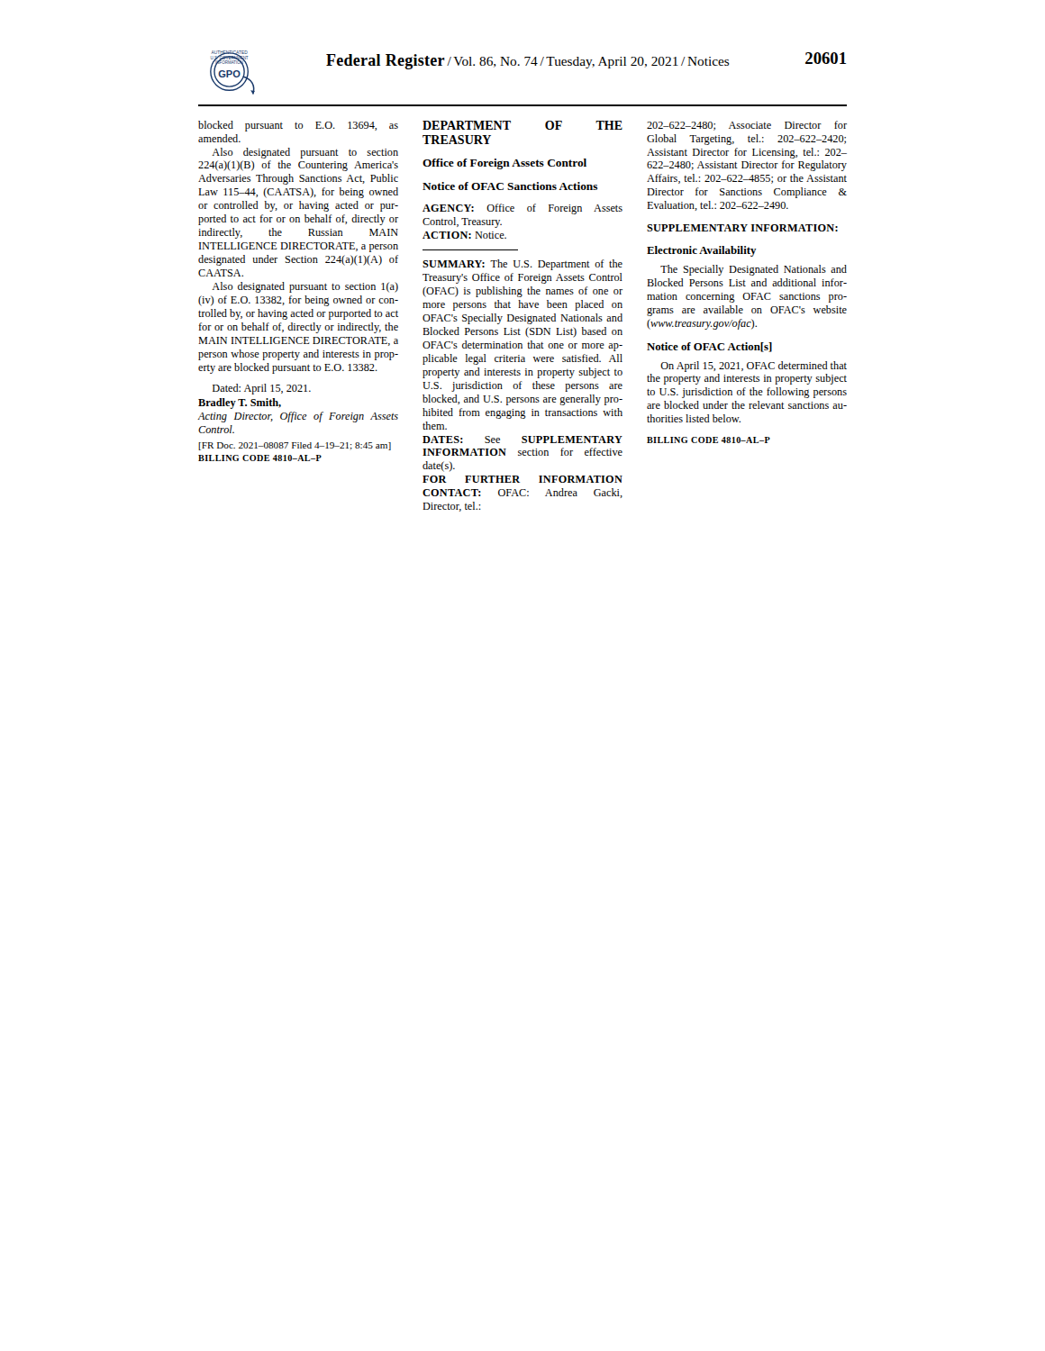AUTHENTICATED U.S. GOVERNMENT INFORMATION GPO
Federal Register/Vol. 86, No. 74/Tuesday, April 20, 2021/Notices
20601
blocked pursuant to E.O. 13694, as amended.
Also designated pursuant to section 224(a)(1)(B) of the Countering America's Adversaries Through Sanctions Act, Public Law 115–44, (CAATSA), for being owned or controlled by, or having acted or purported to act for or on behalf of, directly or indirectly, the Russian MAIN INTELLIGENCE DIRECTORATE, a person designated under Section 224(a)(1)(A) of CAATSA.
Also designated pursuant to section 1(a)(iv) of E.O. 13382, for being owned or controlled by, or having acted or purported to act for or on behalf of, directly or indirectly, the MAIN INTELLIGENCE DIRECTORATE, a person whose property and interests in property are blocked pursuant to E.O. 13382.
Dated: April 15, 2021.
Bradley T. Smith,
Acting Director, Office of Foreign Assets Control.
[FR Doc. 2021–08087 Filed 4–19–21; 8:45 am]
BILLING CODE 4810–AL–P
DEPARTMENT OF THE TREASURY
Office of Foreign Assets Control
Notice of OFAC Sanctions Actions
AGENCY: Office of Foreign Assets Control, Treasury.
ACTION: Notice.
SUMMARY: The U.S. Department of the Treasury's Office of Foreign Assets Control (OFAC) is publishing the names of one or more persons that have been placed on OFAC's Specially Designated Nationals and Blocked Persons List (SDN List) based on OFAC's determination that one or more applicable legal criteria were satisfied. All property and interests in property subject to U.S. jurisdiction of these persons are blocked, and U.S. persons are generally prohibited from engaging in transactions with them.
DATES: See SUPPLEMENTARY INFORMATION section for effective date(s).
FOR FURTHER INFORMATION CONTACT: OFAC: Andrea Gacki, Director, tel.:
202–622–2480; Associate Director for Global Targeting, tel.: 202–622–2420; Assistant Director for Licensing, tel.: 202–622–2480; Assistant Director for Regulatory Affairs, tel.: 202–622–4855; or the Assistant Director for Sanctions Compliance & Evaluation, tel.: 202–622–2490.
SUPPLEMENTARY INFORMATION:
Electronic Availability
The Specially Designated Nationals and Blocked Persons List and additional information concerning OFAC sanctions programs are available on OFAC's website (www.treasury.gov/ofac).
Notice of OFAC Action[s]
On April 15, 2021, OFAC determined that the property and interests in property subject to U.S. jurisdiction of the following persons are blocked under the relevant sanctions authorities listed below.
BILLING CODE 4810–AL–P